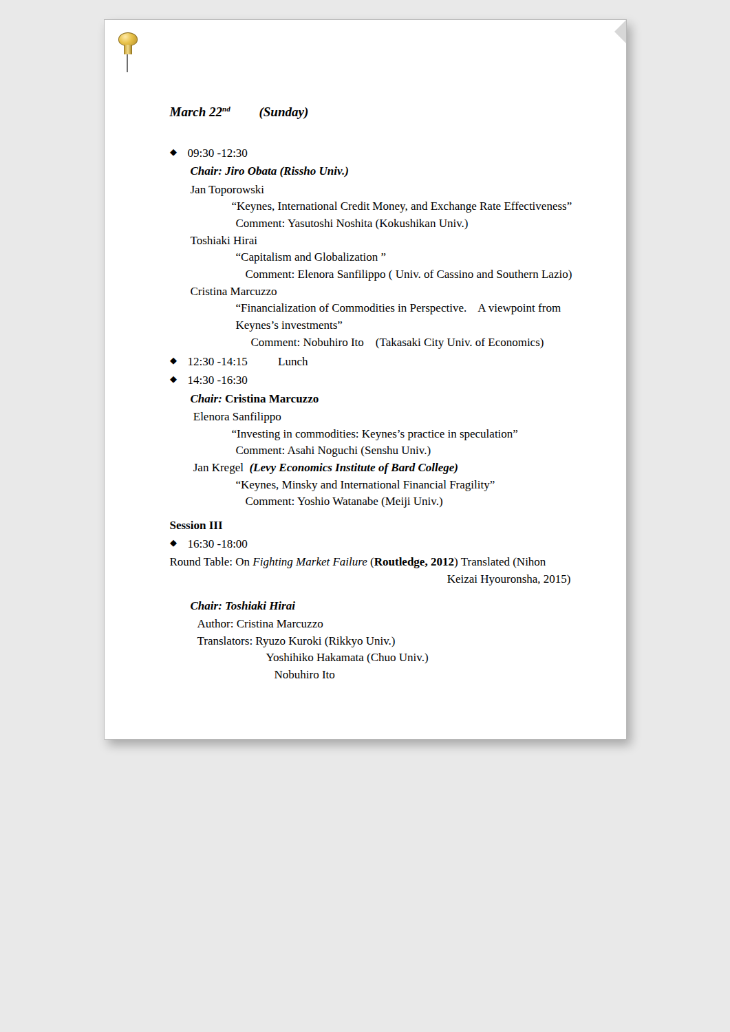March 22nd(Sunday)
09:30 -12:30
Chair: Jiro Obata (Rissho Univ.)
Jan Toporowski
“Keynes, International Credit Money, and Exchange Rate Effectiveness”
Comment: Yasutoshi Noshita (Kokushikan Univ.)
Toshiaki Hirai
“Capitalism and Globalization ”
Comment: Elenora Sanfilippo ( Univ. of Cassino and Southern Lazio)
Cristina Marcuzzo
“Financialization of Commodities in Perspective. A viewpoint from
Keynes’s investments”
Comment: Nobuhiro Ito (Takasaki City Univ. of Economics)
12:30 -14:15Lunch
14:30 -16:30
Chair: Cristina Marcuzzo
Elenora Sanfilippo
“Investing in commodities: Keynes’s practice in speculation”
Comment: Asahi Noguchi (Senshu Univ.)
Jan Kregel (Levy Economics Institute of Bard College)
“Keynes, Minsky and International Financial Fragility”
Comment: Yoshio Watanabe (Meiji Univ.)
Session III
16:30 -18:00
Round Table: On Fighting Market Failure (Routledge, 2012) Translated (Nihon Keizai Hyouronsha, 2015)
Chair: Toshiaki Hirai
Author: Cristina Marcuzzo
Translators: Ryuzo Kuroki (Rikkyo Univ.) Yoshihiko Hakamata (Chuo Univ.) Nobuhiro Ito